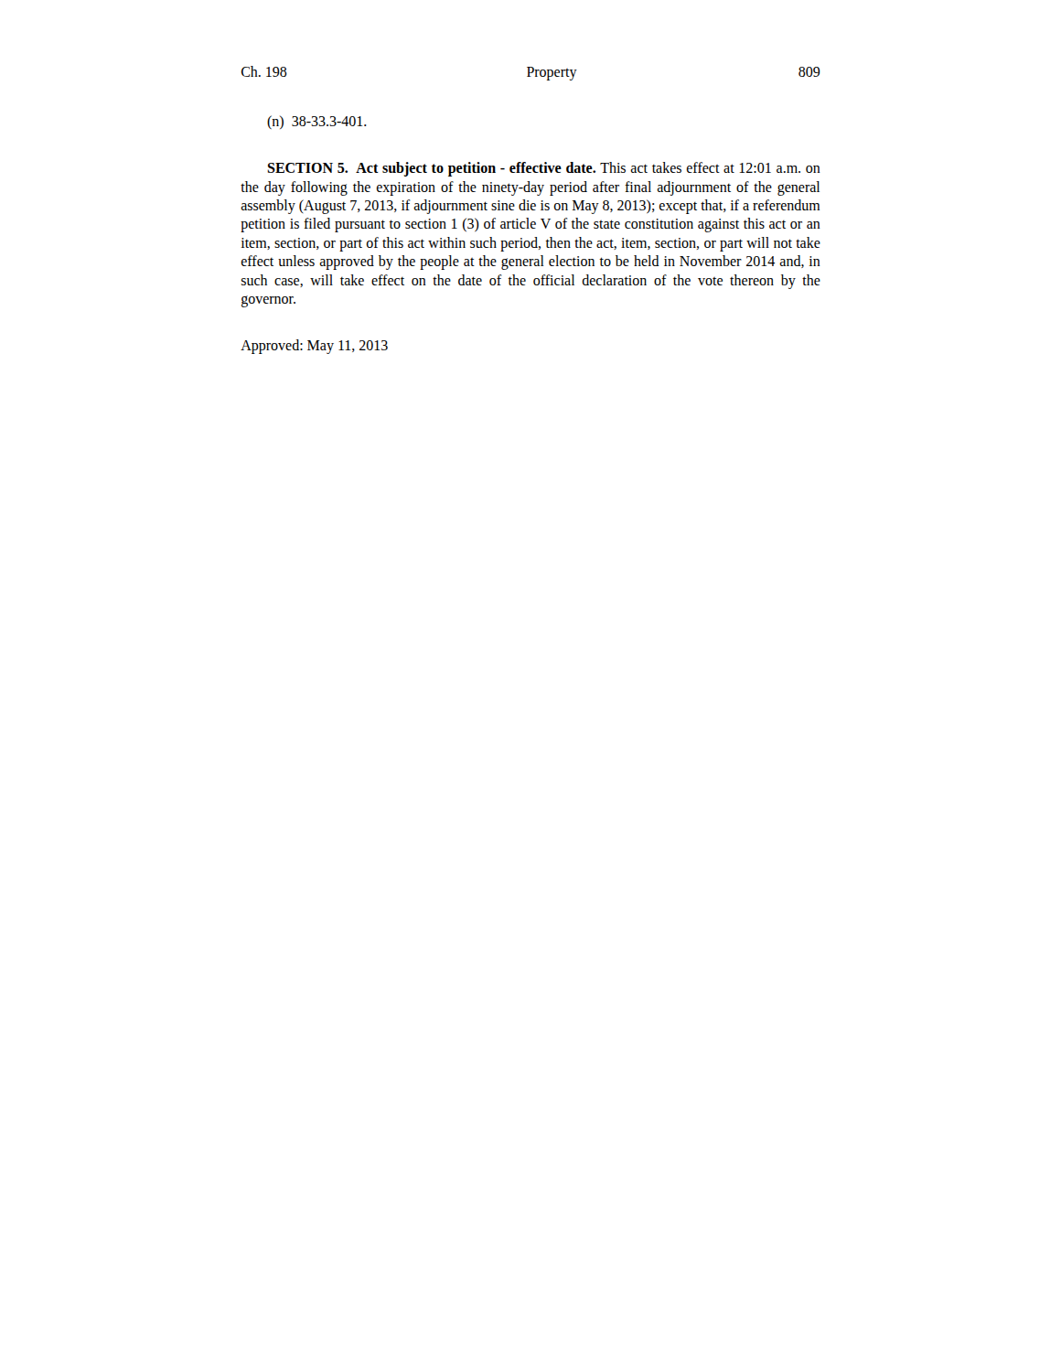Ch. 198
Property
809
(n) 38-33.3-401.
SECTION 5. Act subject to petition - effective date. This act takes effect at 12:01 a.m. on the day following the expiration of the ninety-day period after final adjournment of the general assembly (August 7, 2013, if adjournment sine die is on May 8, 2013); except that, if a referendum petition is filed pursuant to section 1 (3) of article V of the state constitution against this act or an item, section, or part of this act within such period, then the act, item, section, or part will not take effect unless approved by the people at the general election to be held in November 2014 and, in such case, will take effect on the date of the official declaration of the vote thereon by the governor.
Approved: May 11, 2013